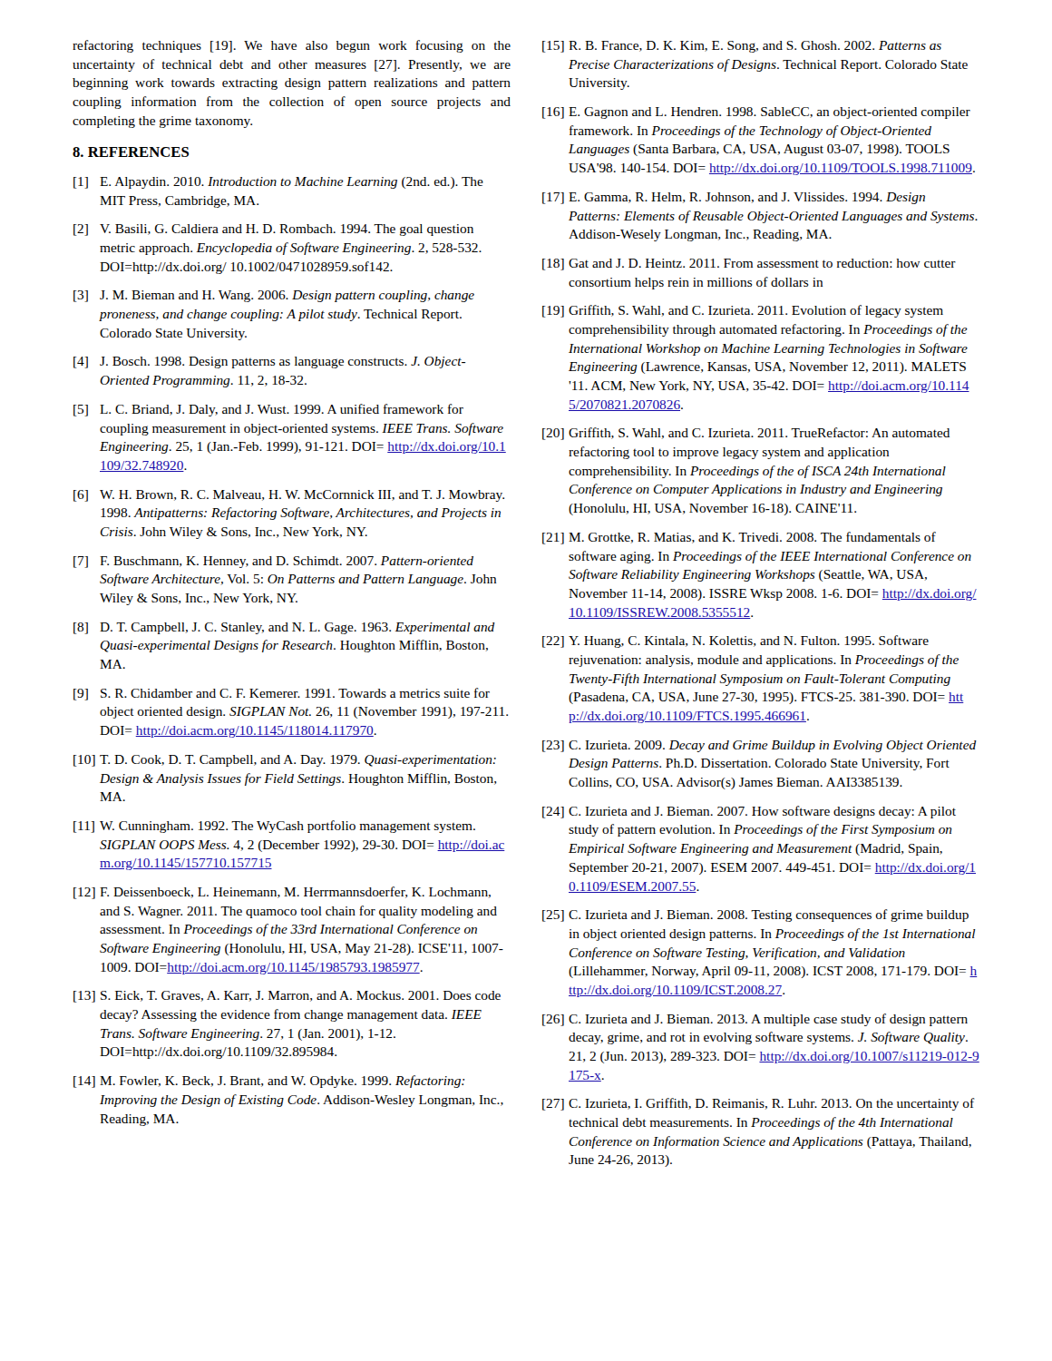refactoring techniques [19]. We have also begun work focusing on the uncertainty of technical debt and other measures [27]. Presently, we are beginning work towards extracting design pattern realizations and pattern coupling information from the collection of open source projects and completing the grime taxonomy.
8. REFERENCES
[1] E. Alpaydin. 2010. Introduction to Machine Learning (2nd. ed.). The MIT Press, Cambridge, MA.
[2] V. Basili, G. Caldiera and H. D. Rombach. 1994. The goal question metric approach. Encyclopedia of Software Engineering. 2, 528-532. DOI=http://dx.doi.org/ 10.1002/0471028959.sof142.
[3] J. M. Bieman and H. Wang. 2006. Design pattern coupling, change proneness, and change coupling: A pilot study. Technical Report. Colorado State University.
[4] J. Bosch. 1998. Design patterns as language constructs. J. Object-Oriented Programming. 11, 2, 18-32.
[5] L. C. Briand, J. Daly, and J. Wust. 1999. A unified framework for coupling measurement in object-oriented systems. IEEE Trans. Software Engineering. 25, 1 (Jan.-Feb. 1999), 91-121. DOI= http://dx.doi.org/10.1109/32.748920.
[6] W. H. Brown, R. C. Malveau, H. W. McCornnick III, and T. J. Mowbray. 1998. Antipatterns: Refactoring Software, Architectures, and Projects in Crisis. John Wiley & Sons, Inc., New York, NY.
[7] F. Buschmann, K. Henney, and D. Schimdt. 2007. Pattern-oriented Software Architecture, Vol. 5: On Patterns and Pattern Language. John Wiley & Sons, Inc., New York, NY.
[8] D. T. Campbell, J. C. Stanley, and N. L. Gage. 1963. Experimental and Quasi-experimental Designs for Research. Houghton Mifflin, Boston, MA.
[9] S. R. Chidamber and C. F. Kemerer. 1991. Towards a metrics suite for object oriented design. SIGPLAN Not. 26, 11 (November 1991), 197-211. DOI= http://doi.acm.org/10.1145/118014.117970.
[10] T. D. Cook, D. T. Campbell, and A. Day. 1979. Quasi-experimentation: Design & Analysis Issues for Field Settings. Houghton Mifflin, Boston, MA.
[11] W. Cunningham. 1992. The WyCash portfolio management system. SIGPLAN OOPS Mess. 4, 2 (December 1992), 29-30. DOI= http://doi.acm.org/10.1145/157710.157715
[12] F. Deissenboeck, L. Heinemann, M. Herrmannsdoerfer, K. Lochmann, and S. Wagner. 2011. The quamoco tool chain for quality modeling and assessment. In Proceedings of the 33rd International Conference on Software Engineering (Honolulu, HI, USA, May 21-28). ICSE'11, 1007-1009. DOI=http://doi.acm.org/10.1145/1985793.1985977.
[13] S. Eick, T. Graves, A. Karr, J. Marron, and A. Mockus. 2001. Does code decay? Assessing the evidence from change management data. IEEE Trans. Software Engineering. 27, 1 (Jan. 2001), 1-12. DOI=http://dx.doi.org/10.1109/32.895984.
[14] M. Fowler, K. Beck, J. Brant, and W. Opdyke. 1999. Refactoring: Improving the Design of Existing Code. Addison-Wesley Longman, Inc., Reading, MA.
[15] R. B. France, D. K. Kim, E. Song, and S. Ghosh. 2002. Patterns as Precise Characterizations of Designs. Technical Report. Colorado State University.
[16] E. Gagnon and L. Hendren. 1998. SableCC, an object-oriented compiler framework. In Proceedings of the Technology of Object-Oriented Languages (Santa Barbara, CA, USA, August 03-07, 1998). TOOLS USA'98. 140-154. DOI= http://dx.doi.org/10.1109/TOOLS.1998.711009.
[17] E. Gamma, R. Helm, R. Johnson, and J. Vlissides. 1994. Design Patterns: Elements of Reusable Object-Oriented Languages and Systems. Addison-Wesely Longman, Inc., Reading, MA.
[18] Gat and J. D. Heintz. 2011. From assessment to reduction: how cutter consortium helps rein in millions of dollars in
[19] Griffith, S. Wahl, and C. Izurieta. 2011. Evolution of legacy system comprehensibility through automated refactoring. In Proceedings of the International Workshop on Machine Learning Technologies in Software Engineering (Lawrence, Kansas, USA, November 12, 2011). MALETS '11. ACM, New York, NY, USA, 35-42. DOI= http://doi.acm.org/10.1145/2070821.2070826.
[20] Griffith, S. Wahl, and C. Izurieta. 2011. TrueRefactor: An automated refactoring tool to improve legacy system and application comprehensibility. In Proceedings of the of ISCA 24th International Conference on Computer Applications in Industry and Engineering (Honolulu, HI, USA, November 16-18). CAINE'11.
[21] M. Grottke, R. Matias, and K. Trivedi. 2008. The fundamentals of software aging. In Proceedings of the IEEE International Conference on Software Reliability Engineering Workshops (Seattle, WA, USA, November 11-14, 2008). ISSRE Wksp 2008. 1-6. DOI= http://dx.doi.org/10.1109/ISSREW.2008.5355512.
[22] Y. Huang, C. Kintala, N. Kolettis, and N. Fulton. 1995. Software rejuvenation: analysis, module and applications. In Proceedings of the Twenty-Fifth International Symposium on Fault-Tolerant Computing (Pasadena, CA, USA, June 27-30, 1995). FTCS-25. 381-390. DOI= http://dx.doi.org/10.1109/FTCS.1995.466961.
[23] C. Izurieta. 2009. Decay and Grime Buildup in Evolving Object Oriented Design Patterns. Ph.D. Dissertation. Colorado State University, Fort Collins, CO, USA. Advisor(s) James Bieman. AAI3385139.
[24] C. Izurieta and J. Bieman. 2007. How software designs decay: A pilot study of pattern evolution. In Proceedings of the First Symposium on Empirical Software Engineering and Measurement (Madrid, Spain, September 20-21, 2007). ESEM 2007. 449-451. DOI= http://dx.doi.org/10.1109/ESEM.2007.55.
[25] C. Izurieta and J. Bieman. 2008. Testing consequences of grime buildup in object oriented design patterns. In Proceedings of the 1st International Conference on Software Testing, Verification, and Validation (Lillehammer, Norway, April 09-11, 2008). ICST 2008, 171-179. DOI= http://dx.doi.org/10.1109/ICST.2008.27.
[26] C. Izurieta and J. Bieman. 2013. A multiple case study of design pattern decay, grime, and rot in evolving software systems. J. Software Quality. 21, 2 (Jun. 2013), 289-323. DOI= http://dx.doi.org/10.1007/s11219-012-9175-x.
[27] C. Izurieta, I. Griffith, D. Reimanis, R. Luhr. 2013. On the uncertainty of technical debt measurements. In Proceedings of the 4th International Conference on Information Science and Applications (Pattaya, Thailand, June 24-26, 2013).